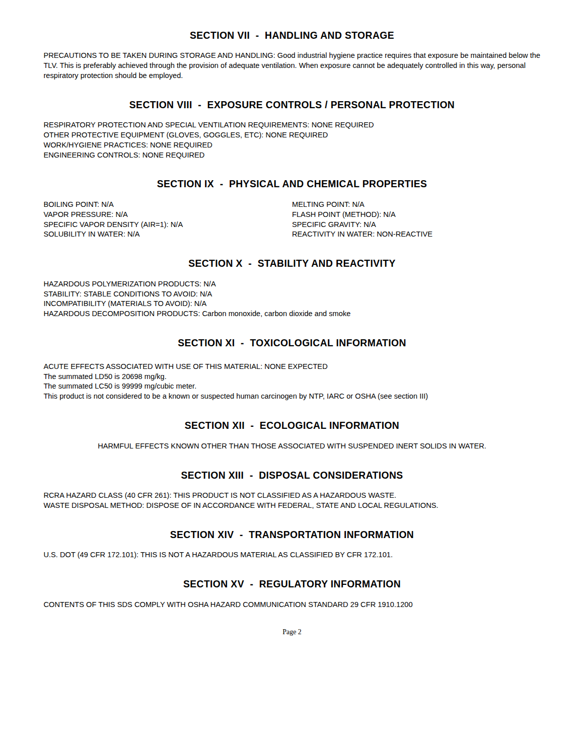SECTION VII - HANDLING AND STORAGE
PRECAUTIONS TO BE TAKEN DURING STORAGE AND HANDLING: Good industrial hygiene practice requires that exposure be maintained below the TLV. This is preferably achieved through the provision of adequate ventilation. When exposure cannot be adequately controlled in this way, personal respiratory protection should be employed.
SECTION VIII - EXPOSURE CONTROLS / PERSONAL PROTECTION
RESPIRATORY PROTECTION AND SPECIAL VENTILATION REQUIREMENTS: NONE REQUIRED
OTHER PROTECTIVE EQUIPMENT (GLOVES, GOGGLES, ETC): NONE REQUIRED
WORK/HYGIENE PRACTICES: NONE REQUIRED
ENGINEERING CONTROLS: NONE REQUIRED
SECTION IX - PHYSICAL AND CHEMICAL PROPERTIES
| BOILING POINT: N/A | MELTING POINT: N/A |
| VAPOR PRESSURE: N/A | FLASH POINT (METHOD): N/A |
| SPECIFIC VAPOR DENSITY (AIR=1): N/A | SPECIFIC GRAVITY: N/A |
| SOLUBILITY IN WATER: N/A | REACTIVITY IN WATER: NON-REACTIVE |
SECTION X - STABILITY AND REACTIVITY
HAZARDOUS POLYMERIZATION PRODUCTS: N/A
STABILITY: STABLE CONDITIONS TO AVOID: N/A
INCOMPATIBILITY (MATERIALS TO AVOID): N/A
HAZARDOUS DECOMPOSITION PRODUCTS: Carbon monoxide, carbon dioxide and smoke
SECTION XI - TOXICOLOGICAL INFORMATION
ACUTE EFFECTS ASSOCIATED WITH USE OF THIS MATERIAL: NONE EXPECTED
The summated LD50 is 20698 mg/kg.
The summated LC50 is 99999 mg/cubic meter.
This product is not considered to be a known or suspected human carcinogen by NTP, IARC or OSHA (see section III)
SECTION XII - ECOLOGICAL INFORMATION
HARMFUL EFFECTS KNOWN OTHER THAN THOSE ASSOCIATED WITH SUSPENDED INERT SOLIDS IN WATER.
SECTION XIII - DISPOSAL CONSIDERATIONS
RCRA HAZARD CLASS (40 CFR 261): THIS PRODUCT IS NOT CLASSIFIED AS A HAZARDOUS WASTE.
WASTE DISPOSAL METHOD: DISPOSE OF IN ACCORDANCE WITH FEDERAL, STATE AND LOCAL REGULATIONS.
SECTION XIV - TRANSPORTATION INFORMATION
U.S. DOT (49 CFR 172.101): THIS IS NOT A HAZARDOUS MATERIAL AS CLASSIFIED BY CFR 172.101.
SECTION XV - REGULATORY INFORMATION
CONTENTS OF THIS SDS COMPLY WITH OSHA HAZARD COMMUNICATION STANDARD 29 CFR 1910.1200
Page 2